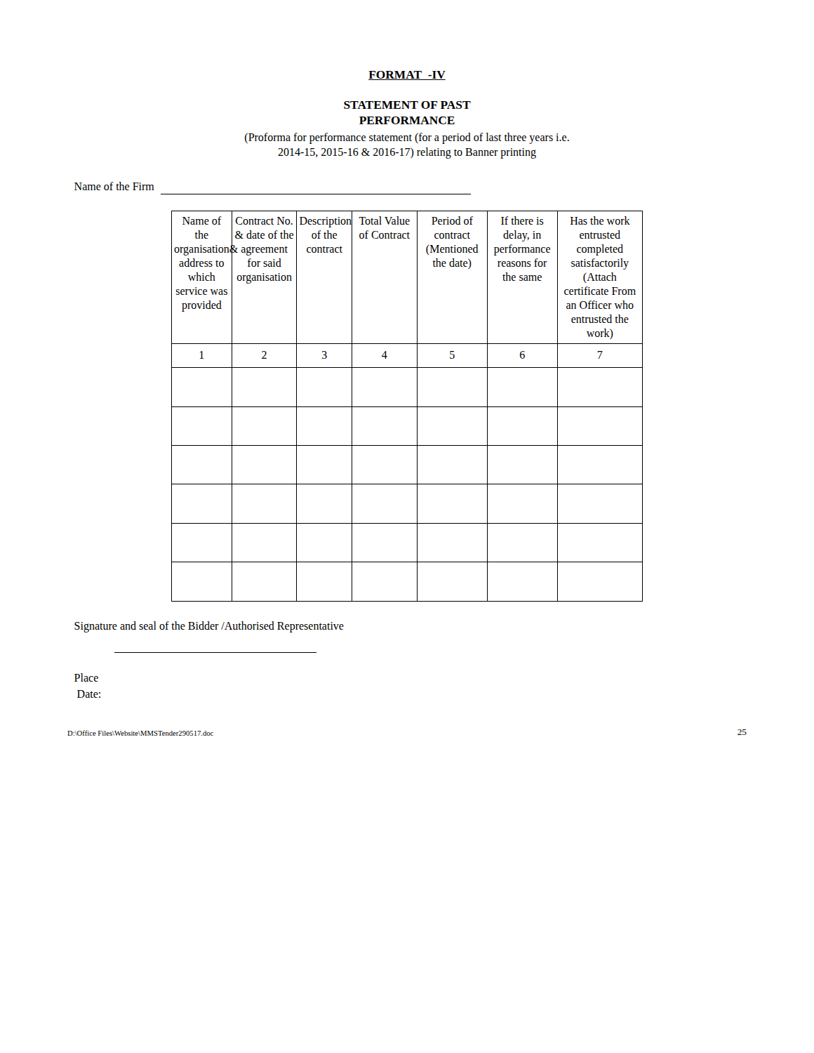FORMAT -IV
STATEMENT OF PAST
PERFORMANCE
(Proforma for performance statement (for a period of last three years i.e.
2014-15, 2015-16 & 2016-17) relating to Banner printing
Name of the Firm
| Name of the organisation& address to which service was provided | Contract No. & date of the agreement for said organisation | Description of the contract | Total Value of Contract | Period of contract (Mentioned the date) | If there is delay, in performance reasons for the same | Has the work entrusted completed satisfactorily (Attach certificate From an Officer who entrusted the work) |
| --- | --- | --- | --- | --- | --- | --- |
| 1 | 2 | 3 | 4 | 5 | 6 | 7 |
Signature and seal of the Bidder /Authorised Representative
Place
Date:
D:\Office Files\Website\MMSTender290517.doc 25